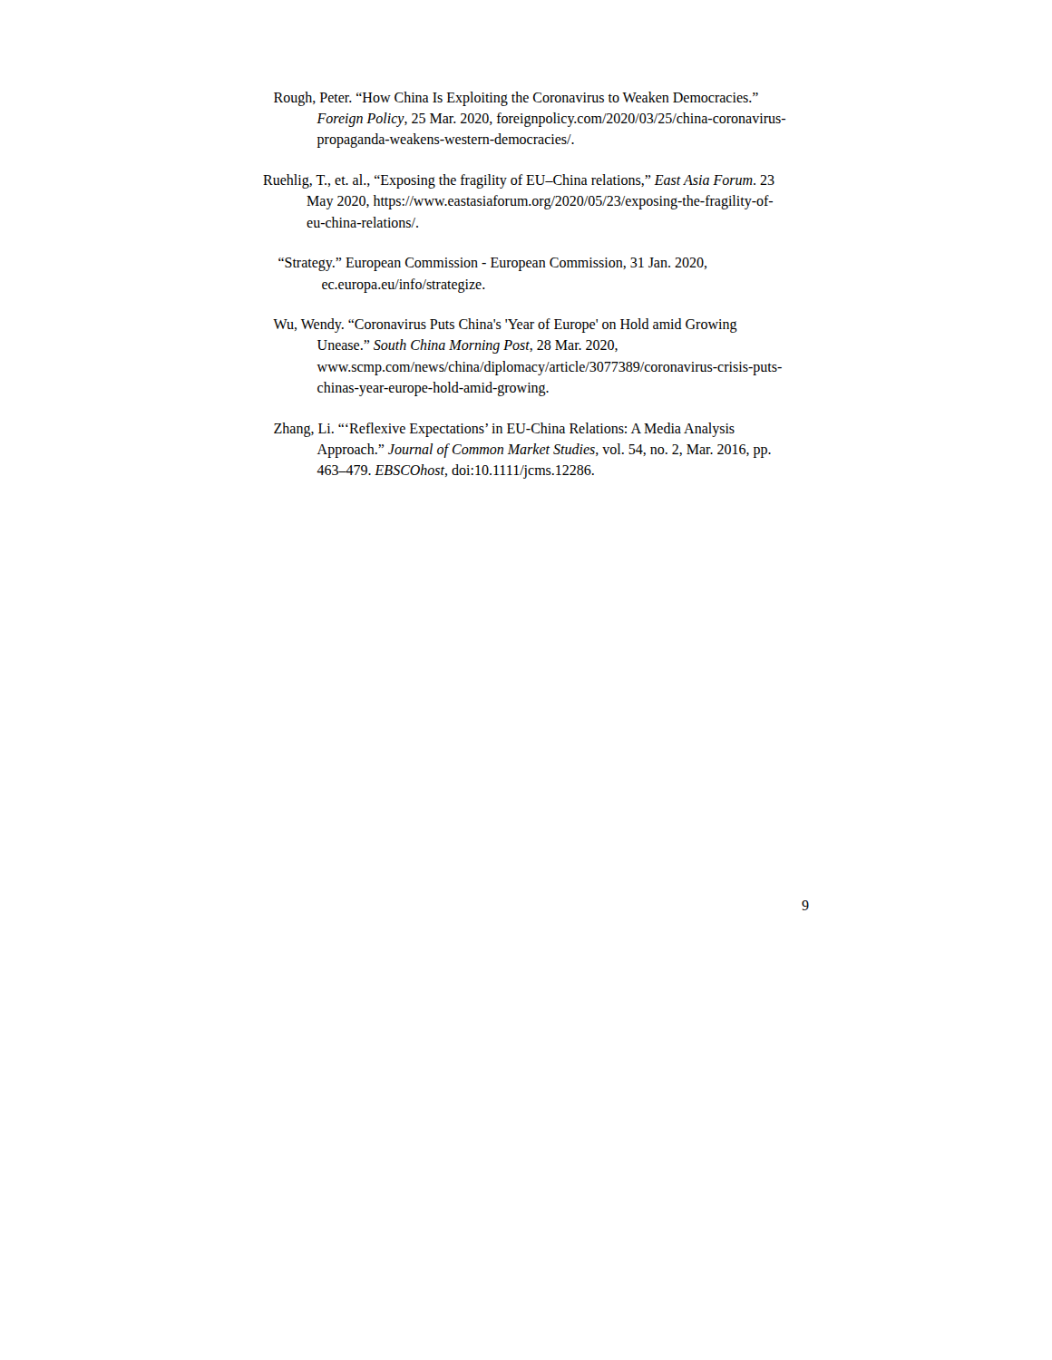Rough, Peter. “How China Is Exploiting the Coronavirus to Weaken Democracies.” Foreign Policy, 25 Mar. 2020, foreignpolicy.com/2020/03/25/china-coronavirus-propaganda-weakens-western-democracies/.
Ruehlig, T., et. al., “Exposing the fragility of EU–China relations,” East Asia Forum. 23 May 2020, https://www.eastasiaforum.org/2020/05/23/exposing-the-fragility-of-eu-china-relations/.
“Strategy.” European Commission - European Commission, 31 Jan. 2020, ec.europa.eu/info/strategize.
Wu, Wendy. “Coronavirus Puts China's 'Year of Europe' on Hold amid Growing Unease.” South China Morning Post, 28 Mar. 2020, www.scmp.com/news/china/diplomacy/article/3077389/coronavirus-crisis-puts-chinas-year-europe-hold-amid-growing.
Zhang, Li. “‘Reflexive Expectations’ in EU-China Relations: A Media Analysis Approach.” Journal of Common Market Studies, vol. 54, no. 2, Mar. 2016, pp. 463–479. EBSCOhost, doi:10.1111/jcms.12286.
9